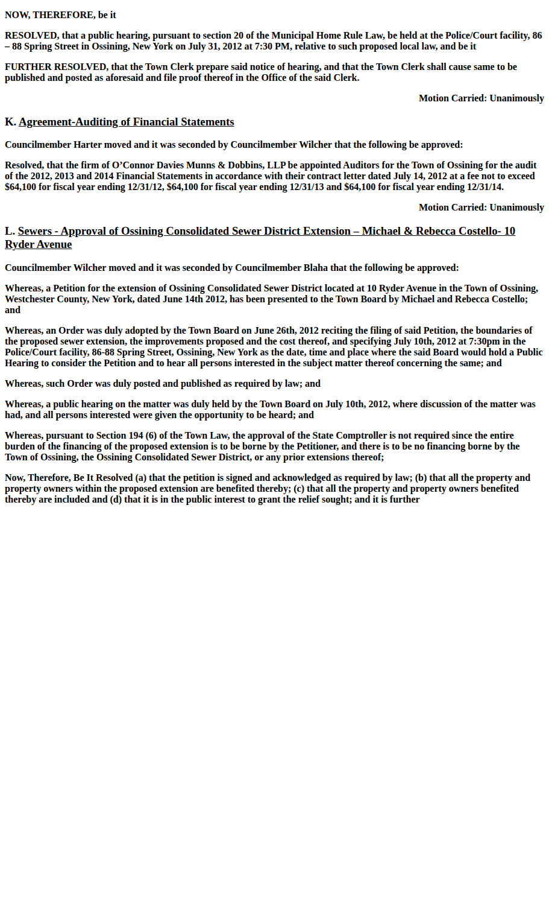NOW, THEREFORE, be it
RESOLVED, that a public hearing, pursuant to section 20 of the Municipal Home Rule Law, be held at the Police/Court facility, 86 – 88 Spring Street in Ossining, New York on July 31, 2012 at 7:30 PM, relative to such proposed local law, and be it
FURTHER RESOLVED, that the Town Clerk prepare said notice of hearing, and that the Town Clerk shall cause same to be published and posted as aforesaid and file proof thereof in the Office of the said Clerk.
Motion Carried: Unanimously
K. Agreement-Auditing of Financial Statements
Councilmember Harter moved and it was seconded by Councilmember Wilcher that the following be approved:
Resolved, that the firm of O’Connor Davies Munns & Dobbins, LLP be appointed Auditors for the Town of Ossining for the audit of the 2012, 2013 and 2014 Financial Statements in accordance with their contract letter dated July 14, 2012 at a fee not to exceed $64,100 for fiscal year ending 12/31/12, $64,100 for fiscal year ending 12/31/13 and $64,100 for fiscal year ending 12/31/14.
Motion Carried: Unanimously
L. Sewers - Approval of Ossining Consolidated Sewer District Extension – Michael & Rebecca Costello- 10 Ryder Avenue
Councilmember Wilcher moved and it was seconded by Councilmember Blaha that the following be approved:
Whereas, a Petition for the extension of Ossining Consolidated Sewer District located at 10 Ryder Avenue in the Town of Ossining, Westchester County, New York, dated June 14th 2012, has been presented to the Town Board by Michael and Rebecca Costello; and
Whereas, an Order was duly adopted by the Town Board on June 26th, 2012 reciting the filing of said Petition, the boundaries of the proposed sewer extension, the improvements proposed and the cost thereof, and specifying July 10th, 2012 at 7:30pm in the Police/Court facility, 86-88 Spring Street, Ossining, New York as the date, time and place where the said Board would hold a Public Hearing to consider the Petition and to hear all persons interested in the subject matter thereof concerning the same; and
Whereas, such Order was duly posted and published as required by law; and
Whereas, a public hearing on the matter was duly held by the Town Board on July 10th, 2012, where discussion of the matter was had, and all persons interested were given the opportunity to be heard; and
Whereas, pursuant to Section 194 (6) of the Town Law, the approval of the State Comptroller is not required since the entire burden of the financing of the proposed extension is to be borne by the Petitioner, and there is to be no financing borne by the Town of Ossining, the Ossining Consolidated Sewer District, or any prior extensions thereof;
Now, Therefore, Be It Resolved (a) that the petition is signed and acknowledged as required by law; (b) that all the property and property owners within the proposed extension are benefited thereby; (c) that all the property and property owners benefited thereby are included and (d) that it is in the public interest to grant the relief sought; and it is further